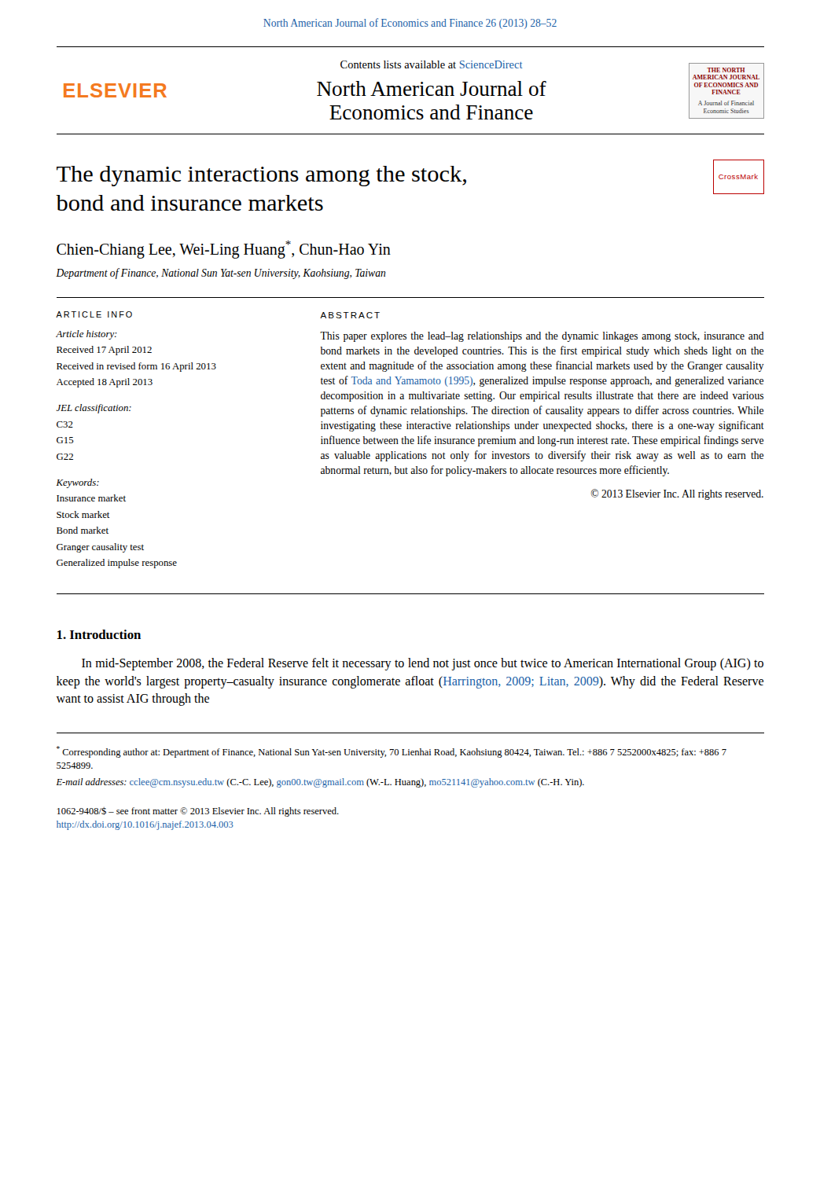North American Journal of Economics and Finance 26 (2013) 28–52
ELSEVIER
Contents lists available at ScienceDirect
North American Journal of
Economics and Finance
THE NORTH AMERICAN JOURNAL OF ECONOMICS AND FINANCE A Journal of Financial Economic Studies
CrossMark
The dynamic interactions among the stock,
bond and insurance markets
Chien-Chiang Lee, Wei-Ling Huang*, Chun-Hao Yin
Department of Finance, National Sun Yat-sen University, Kaohsiung, Taiwan
Article info
Article history:
Received 17 April 2012
Received in revised form 16 April 2013
Accepted 18 April 2013
JEL classification:
C32
G15
G22
Keywords:
Insurance market
Stock market
Bond market
Granger causality test
Generalized impulse response
Abstract
This paper explores the lead–lag relationships and the dynamic linkages among stock, insurance and bond markets in the developed countries. This is the first empirical study which sheds light on the extent and magnitude of the association among these financial markets used by the Granger causality test of Toda and Yamamoto (1995), generalized impulse response approach, and generalized variance decomposition in a multivariate setting. Our empirical results illustrate that there are indeed various patterns of dynamic relationships. The direction of causality appears to differ across countries. While investigating these interactive relationships under unexpected shocks, there is a one-way significant influence between the life insurance premium and long-run interest rate. These empirical findings serve as valuable applications not only for investors to diversify their risk away as well as to earn the abnormal return, but also for policy-makers to allocate resources more efficiently.
© 2013 Elsevier Inc. All rights reserved.
1. Introduction
In mid-September 2008, the Federal Reserve felt it necessary to lend not just once but twice to American International Group (AIG) to keep the world's largest property–casualty insurance conglomerate afloat (Harrington, 2009; Litan, 2009). Why did the Federal Reserve want to assist AIG through the
* Corresponding author at: Department of Finance, National Sun Yat-sen University, 70 Lienhai Road, Kaohsiung 80424, Taiwan. Tel.: +886 7 5252000x4825; fax: +886 7 5254899.
E-mail addresses: cclee@cm.nsysu.edu.tw (C.-C. Lee), gon00.tw@gmail.com (W.-L. Huang), mo521141@yahoo.com.tw (C.-H. Yin).
1062-9408/$ – see front matter © 2013 Elsevier Inc. All rights reserved.
http://dx.doi.org/10.1016/j.najef.2013.04.003